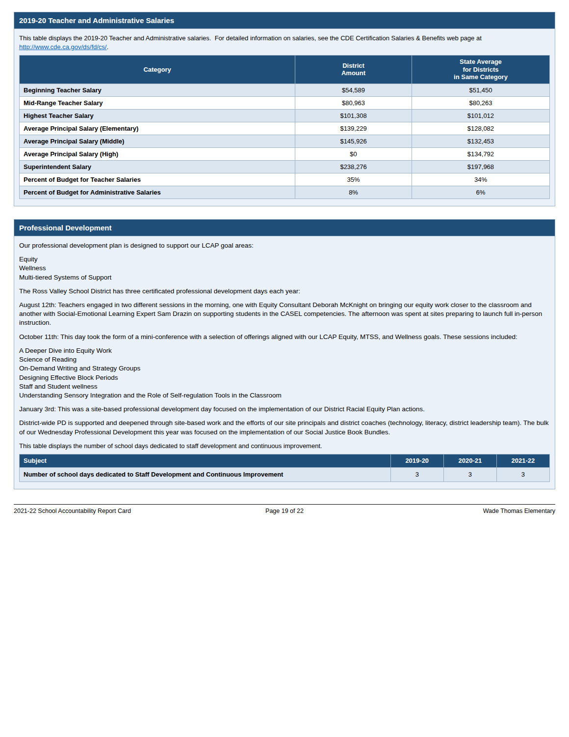2019-20 Teacher and Administrative Salaries
This table displays the 2019-20 Teacher and Administrative salaries. For detailed information on salaries, see the CDE Certification Salaries & Benefits web page at http://www.cde.ca.gov/ds/fd/cs/ .
| Category | District Amount | State Average for Districts in Same Category |
| --- | --- | --- |
| Beginning Teacher Salary | $54,589 | $51,450 |
| Mid-Range Teacher Salary | $80,963 | $80,263 |
| Highest Teacher Salary | $101,308 | $101,012 |
| Average Principal Salary (Elementary) | $139,229 | $128,082 |
| Average Principal Salary (Middle) | $145,926 | $132,453 |
| Average Principal Salary (High) | $0 | $134,792 |
| Superintendent Salary | $238,276 | $197,968 |
| Percent of Budget for Teacher Salaries | 35% | 34% |
| Percent of Budget for Administrative Salaries | 8% | 6% |
Professional Development
Our professional development plan is designed to support our LCAP goal areas:
Equity
Wellness
Multi-tiered Systems of Support
The Ross Valley School District has three certificated professional development days each year:
August 12th: Teachers engaged in two different sessions in the morning, one with Equity Consultant Deborah McKnight on bringing our equity work closer to the classroom and another with Social-Emotional Learning Expert Sam Drazin on supporting students in the CASEL competencies. The afternoon was spent at sites preparing to launch full in-person instruction.
October 11th: This day took the form of a mini-conference with a selection of offerings aligned with our LCAP Equity, MTSS, and Wellness goals. These sessions included:
A Deeper Dive into Equity Work
Science of Reading
On-Demand Writing and Strategy Groups
Designing Effective Block Periods
Staff and Student wellness
Understanding Sensory Integration and the Role of Self-regulation Tools in the Classroom
January 3rd: This was a site-based professional development day focused on the implementation of our District Racial Equity Plan actions.
District-wide PD is supported and deepened through site-based work and the efforts of our site principals and district coaches (technology, literacy, district leadership team). The bulk of our Wednesday Professional Development this year was focused on the implementation of our Social Justice Book Bundles.
This table displays the number of school days dedicated to staff development and continuous improvement.
| Subject | 2019-20 | 2020-21 | 2021-22 |
| --- | --- | --- | --- |
| Number of school days dedicated to Staff Development and Continuous Improvement | 3 | 3 | 3 |
2021-22 School Accountability Report Card
Page 19 of 22
Wade Thomas Elementary